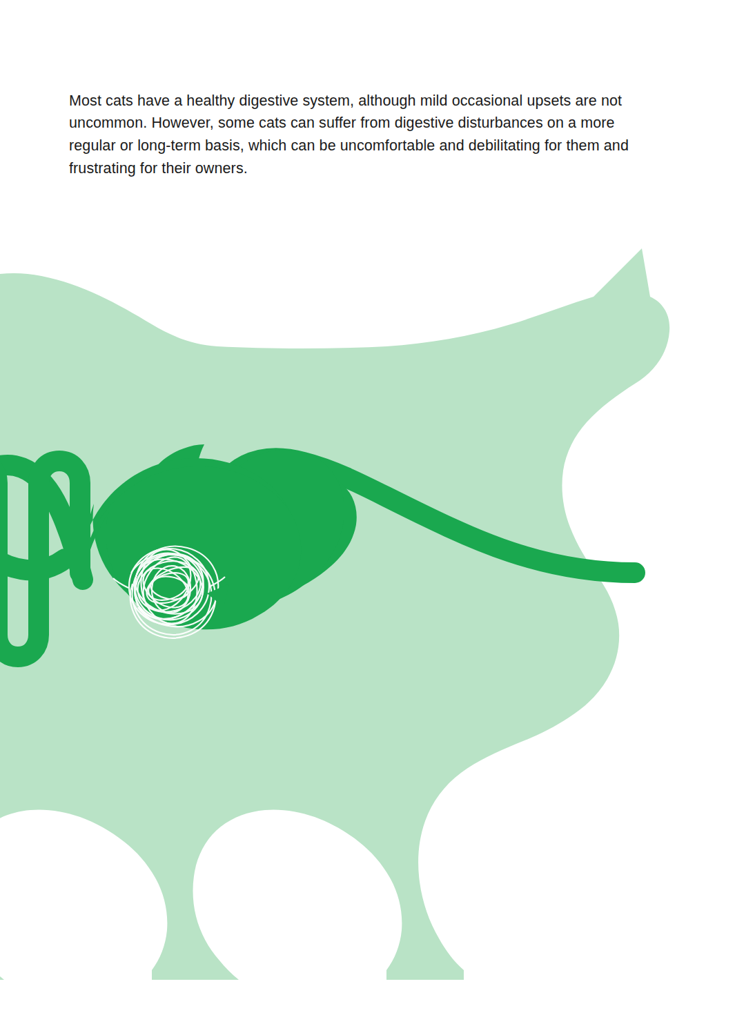Most cats have a healthy digestive system, although mild occasional upsets are not uncommon. However, some cats can suffer from digestive disturbances on a more regular or long-term basis, which can be uncomfortable and debilitating for them and frustrating for their owners.